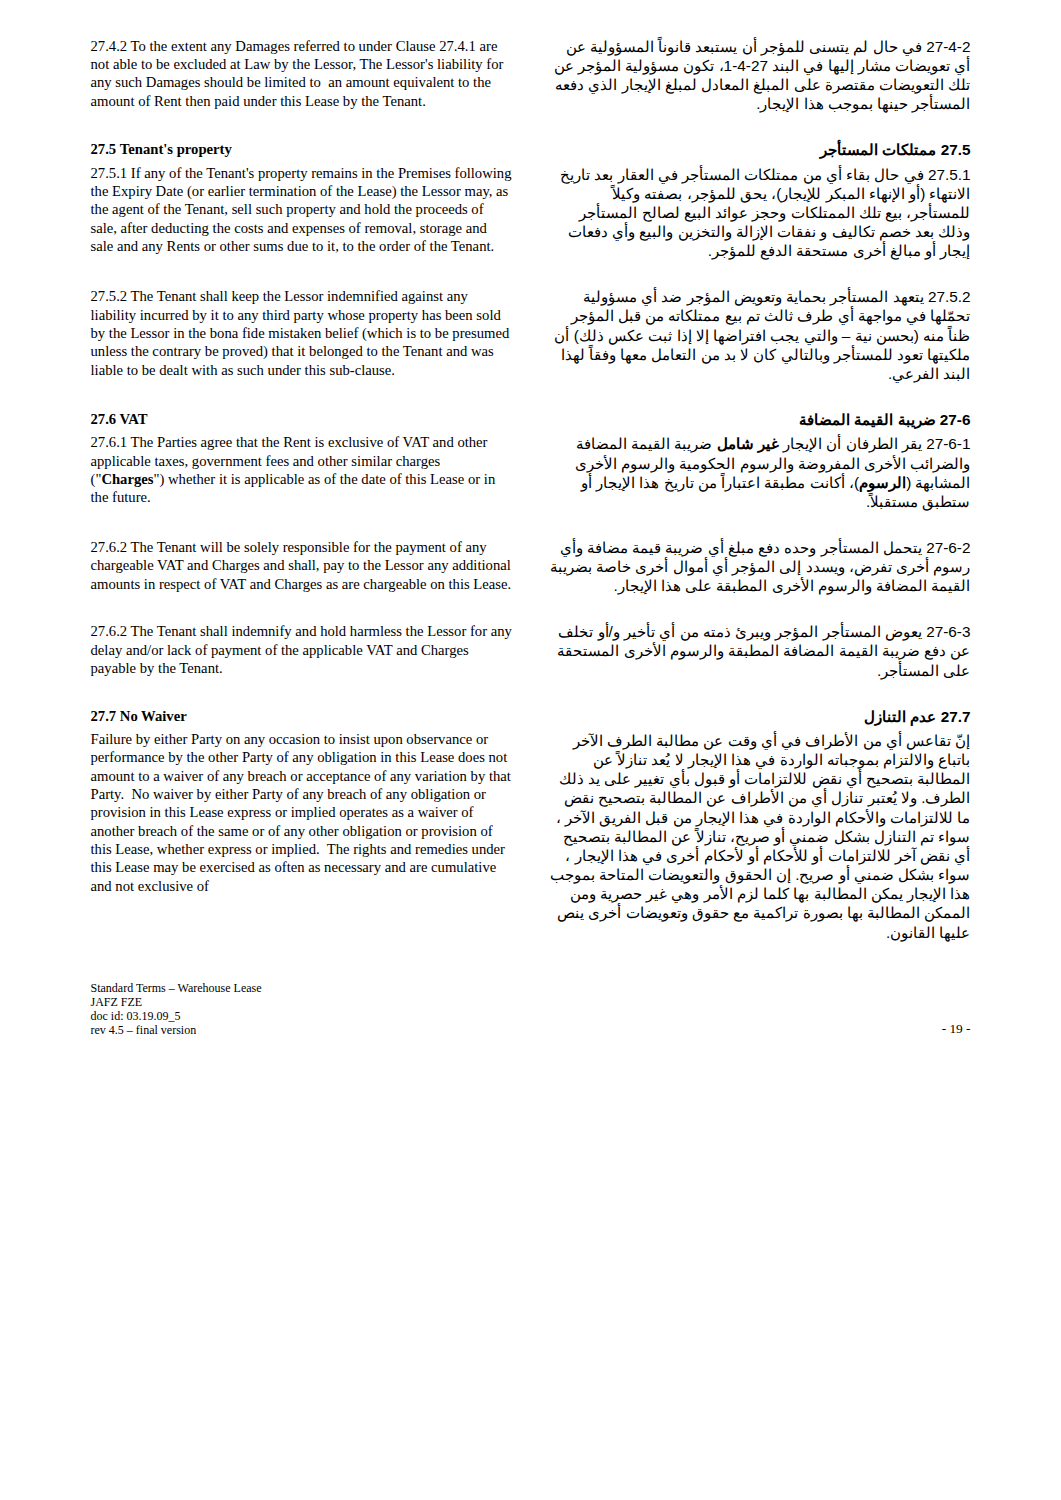27.4.2 To the extent any Damages referred to under Clause 27.4.1 are not able to be excluded at Law by the Lessor, The Lessor's liability for any such Damages should be limited to an amount equivalent to the amount of Rent then paid under this Lease by the Tenant.
27-4-2 في حال لم يتسنى للمؤجر أن يستبعد قانوناً المسؤولية عن أي تعويضات مشار إليها في البند 27-4-1، تكون مسؤولية المؤجر عن تلك التعويضات مقتصرة على المبلغ المعادل لمبلغ الإيجار الذي دفعه المستأجر حينها بموجب هذا الإيجار.
27.5 Tenant's property
27.5.1 If any of the Tenant's property remains in the Premises following the Expiry Date (or earlier termination of the Lease) the Lessor may, as the agent of the Tenant, sell such property and hold the proceeds of sale, after deducting the costs and expenses of removal, storage and sale and any Rents or other sums due to it, to the order of the Tenant.
27.5 ممتلكات المستأجر
27.5.1 في حال بقاء أي من ممتلكات المستأجر في العقار بعد تاريخ الانتهاء (أو الإنهاء المبكر للإيجار)، يحق للمؤجر، بصفته وكيلاً للمستأجر، بيع تلك الممتلكات وحجز عوائد البيع لصالح المستأجر وذلك بعد خصم تكاليف و نفقات الإزالة والتخزين والبيع وأي دفعات إيجار أو مبالغ أخرى مستحقة الدفع للمؤجر.
27.5.2 The Tenant shall keep the Lessor indemnified against any liability incurred by it to any third party whose property has been sold by the Lessor in the bona fide mistaken belief (which is to be presumed unless the contrary be proved) that it belonged to the Tenant and was liable to be dealt with as such under this sub-clause.
27.5.2 يتعهد المستأجر بحماية وتعويض المؤجر ضد أي مسؤولية تحمّلها في مواجهة أي طرف ثالث تم بيع ممتلكاته من قبل المؤجر ظناً منه (بحسن نية – والتي يجب افتراضها إلا إذا ثبت عكس ذلك) أن ملكيتها تعود للمستأجر وبالتالي كان لا بد من التعامل معها وفقاً لهذا البند الفرعي.
27.6 VAT
27.6.1 The Parties agree that the Rent is exclusive of VAT and other applicable taxes, government fees and other similar charges ("Charges") whether it is applicable as of the date of this Lease or in the future.
27-6 ضريبة القيمة المضافة
27-6-1 يقر الطرفان أن الإيجار غير شامل ضريبة القيمة المضافة والضرائب الأخرى المفروضة والرسوم الحكومية والرسوم الأخرى المشابهة (الرسوم)، أكانت مطبقة اعتباراً من تاريخ هذا الإيجار أو ستطبق مستقبلاً.
27.6.2 The Tenant will be solely responsible for the payment of any chargeable VAT and Charges and shall, pay to the Lessor any additional amounts in respect of VAT and Charges as are chargeable on this Lease.
27-6-2 يتحمل المستأجر وحده دفع مبلغ أي ضريبة قيمة مضافة وأي رسوم أخرى تفرض، ويسدد إلى المؤجر أي أموال أخرى خاصة بضريبة القيمة المضافة والرسوم الأخرى المطبقة على هذا الإيجار.
27.6.2 The Tenant shall indemnify and hold harmless the Lessor for any delay and/or lack of payment of the applicable VAT and Charges payable by the Tenant.
27-6-3 يعوض المستأجر المؤجر ويبرئ ذمته من أي تأخير و/أو تخلف عن دفع ضريبة القيمة المضافة المطبقة والرسوم الأخرى المستحقة على المستأجر.
27.7 No Waiver
Failure by either Party on any occasion to insist upon observance or performance by the other Party of any obligation in this Lease does not amount to a waiver of any breach or acceptance of any variation by that Party. No waiver by either Party of any breach of any obligation or provision in this Lease express or implied operates as a waiver of another breach of the same or of any other obligation or provision of this Lease, whether express or implied. The rights and remedies under this Lease may be exercised as often as necessary and are cumulative and not exclusive of
27.7 عدم التنازل
إنّ تقاعس أي من الأطراف في أي وقت عن مطالبة الطرف الآخر باتباع والالتزام بموجباته الواردة في هذا الإيجار لا يُعد تنازلاً عن المطالبة بتصحيح أي نقض للالتزامات أو قبول بأي تغيير على يد ذلك الطرف. ولا يُعتبر تنازل أي من الأطراف عن المطالبة بتصحيح نقض ما للالتزامات والأحكام الواردة في هذا الإيجار من قبل الفريق الآخر ، سواء تم التنازل بشكل ضمني أو صريح، تنازلاً عن المطالبة بتصحيح أي نقض آخر للالتزامات أو للأحكام أو لأحكام أخرى في هذا الإيجار ، سواء بشكل ضمني أو صريح. إن الحقوق والتعويضات المتاحة بموجب هذا الإيجار يمكن المطالبة بها كلما لزم الأمر وهي غير حصرية ومن الممكن المطالبة بها بصورة تراكمية مع حقوق وتعويضات أخرى ينص عليها القانون.
Standard Terms – Warehouse Lease
JAFZ FZE
doc id: 03.19.09_5
rev 4.5 – final version
- 19 -